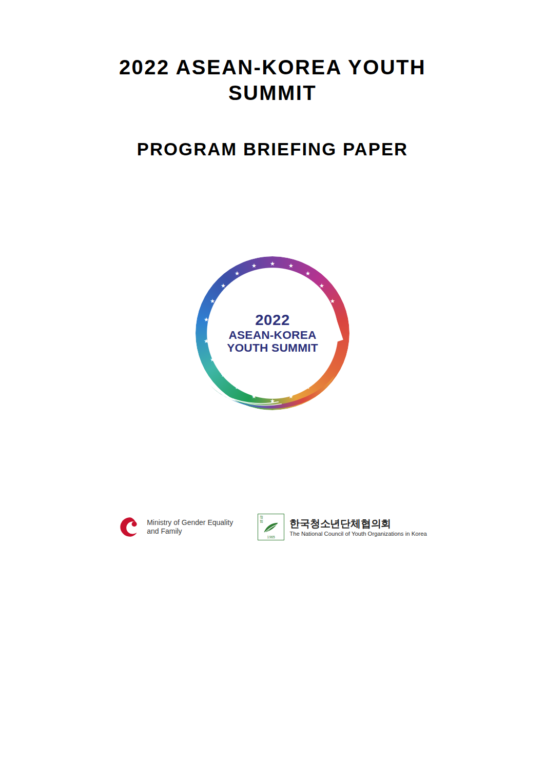2022 ASEAN-KOREA YOUTH SUMMIT
PROGRAM BRIEFING PAPER
★ ★ ★ ★ ★ ★ ★ ★ ★ ★ ★ ★ ★ ★ ★ ★ ★ ★
2022
ASEAN-KOREA
YOUTH SUMMIT
Ministry of Gender Equality
and Family
청
협
1965
한국청소년단체협의회
The National Council of Youth Organizations in Korea